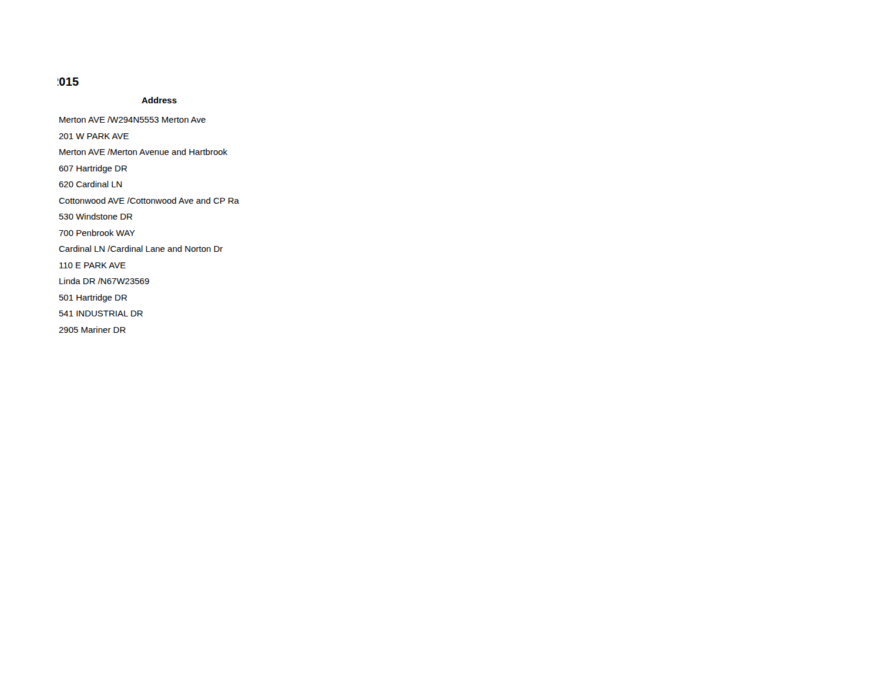2015
Address
Merton AVE /W294N5553 Merton Ave
201 W PARK AVE
Merton AVE /Merton Avenue and Hartbrook
607 Hartridge DR
620 Cardinal LN
Cottonwood AVE /Cottonwood Ave and CP Ra
530 Windstone DR
700 Penbrook WAY
Cardinal LN /Cardinal Lane and Norton Dr
110 E PARK AVE
Linda DR /N67W23569
501 Hartridge DR
541 INDUSTRIAL DR
2905 Mariner DR